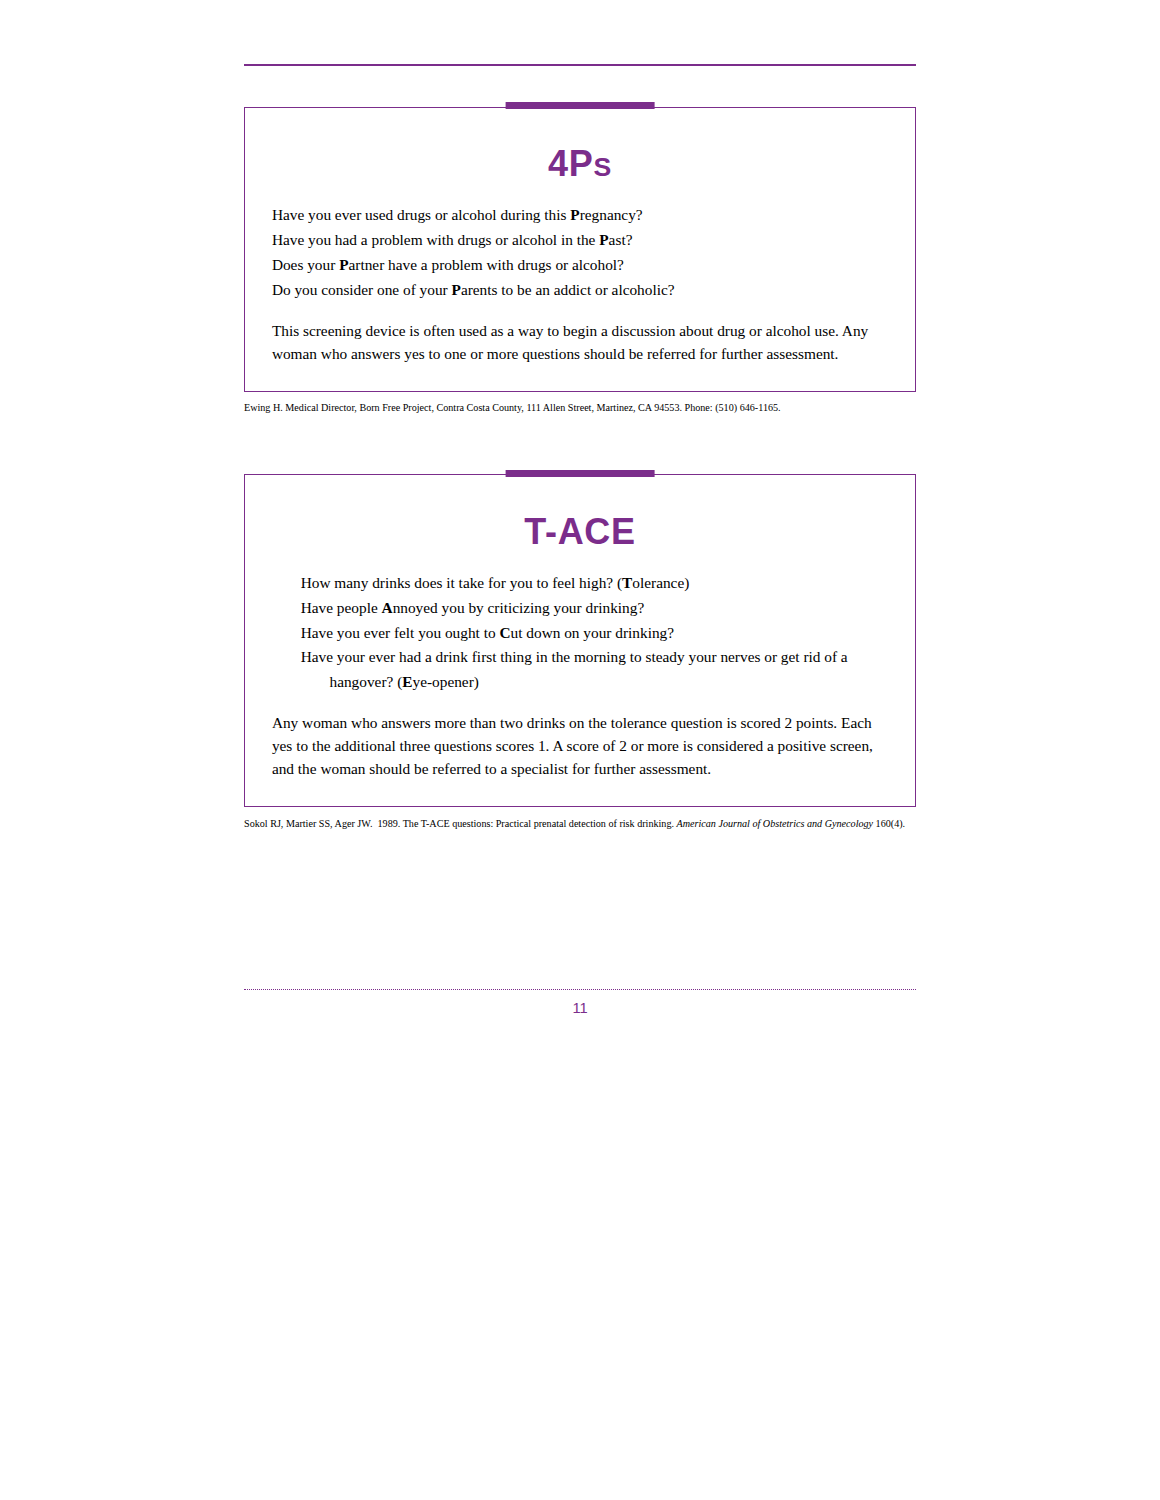4PS
Have you ever used drugs or alcohol during this Pregnancy?
Have you had a problem with drugs or alcohol in the Past?
Does your Partner have a problem with drugs or alcohol?
Do you consider one of your Parents to be an addict or alcoholic?
This screening device is often used as a way to begin a discussion about drug or alcohol use. Any woman who answers yes to one or more questions should be referred for further assessment.
Ewing H. Medical Director, Born Free Project, Contra Costa County, 111 Allen Street, Martinez, CA 94553. Phone: (510) 646-1165.
T-ACE
How many drinks does it take for you to feel high? (Tolerance)
Have people Annoyed you by criticizing your drinking?
Have you ever felt you ought to Cut down on your drinking?
Have your ever had a drink first thing in the morning to steady your nerves or get rid of ahangover? (Eye-opener)
Any woman who answers more than two drinks on the tolerance question is scored 2 points. Each yes to the additional three questions scores 1. A score of 2 or more is considered a positive screen, and the woman should be referred to a specialist for further assessment.
Sokol RJ, Martier SS, Ager JW. 1989. The T-ACE questions: Practical prenatal detection of risk drinking. American Journal of Obstetrics and Gynecology 160(4).
11